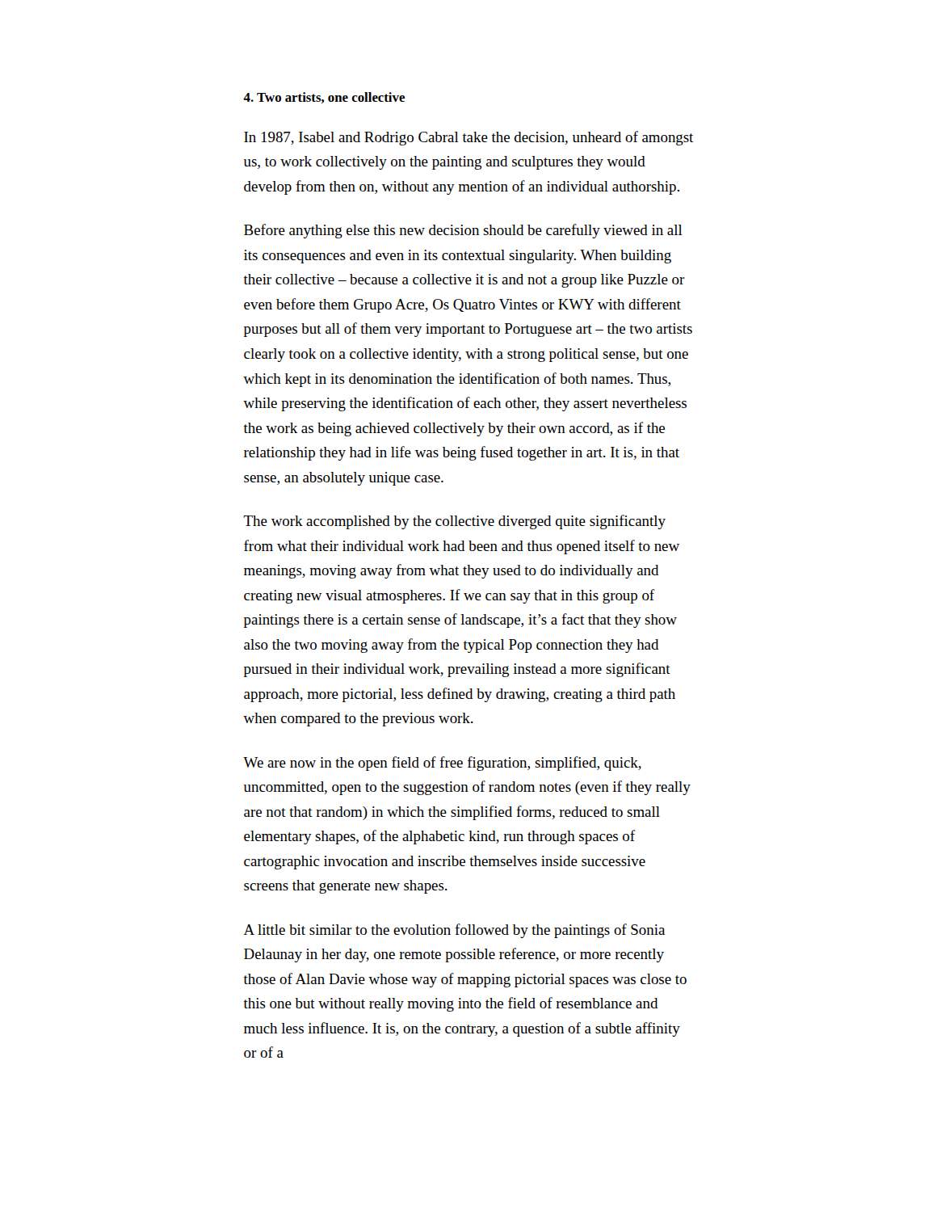4. Two artists, one collective
In 1987, Isabel and Rodrigo Cabral take the decision, unheard of amongst us, to work collectively on the painting and sculptures they would develop from then on, without any mention of an individual authorship.
Before anything else this new decision should be carefully viewed in all its consequences and even in its contextual singularity. When building their collective – because a collective it is and not a group like Puzzle or even before them Grupo Acre, Os Quatro Vintes or KWY with different purposes but all of them very important to Portuguese art – the two artists clearly took on a collective identity, with a strong political sense, but one which kept in its denomination the identification of both names. Thus, while preserving the identification of each other, they assert nevertheless the work as being achieved collectively by their own accord, as if the relationship they had in life was being fused together in art. It is, in that sense, an absolutely unique case.
The work accomplished by the collective diverged quite significantly from what their individual work had been and thus opened itself to new meanings, moving away from what they used to do individually and creating new visual atmospheres. If we can say that in this group of paintings there is a certain sense of landscape, it’s a fact that they show also the two moving away from the typical Pop connection they had pursued in their individual work, prevailing instead a more significant approach, more pictorial, less defined by drawing, creating a third path when compared to the previous work.
We are now in the open field of free figuration, simplified, quick, uncommitted, open to the suggestion of random notes (even if they really are not that random) in which the simplified forms, reduced to small elementary shapes, of the alphabetic kind, run through spaces of cartographic invocation and inscribe themselves inside successive screens that generate new shapes.
A little bit similar to the evolution followed by the paintings of Sonia Delaunay in her day, one remote possible reference, or more recently those of Alan Davie whose way of mapping pictorial spaces was close to this one but without really moving into the field of resemblance and much less influence. It is, on the contrary, a question of a subtle affinity or of a